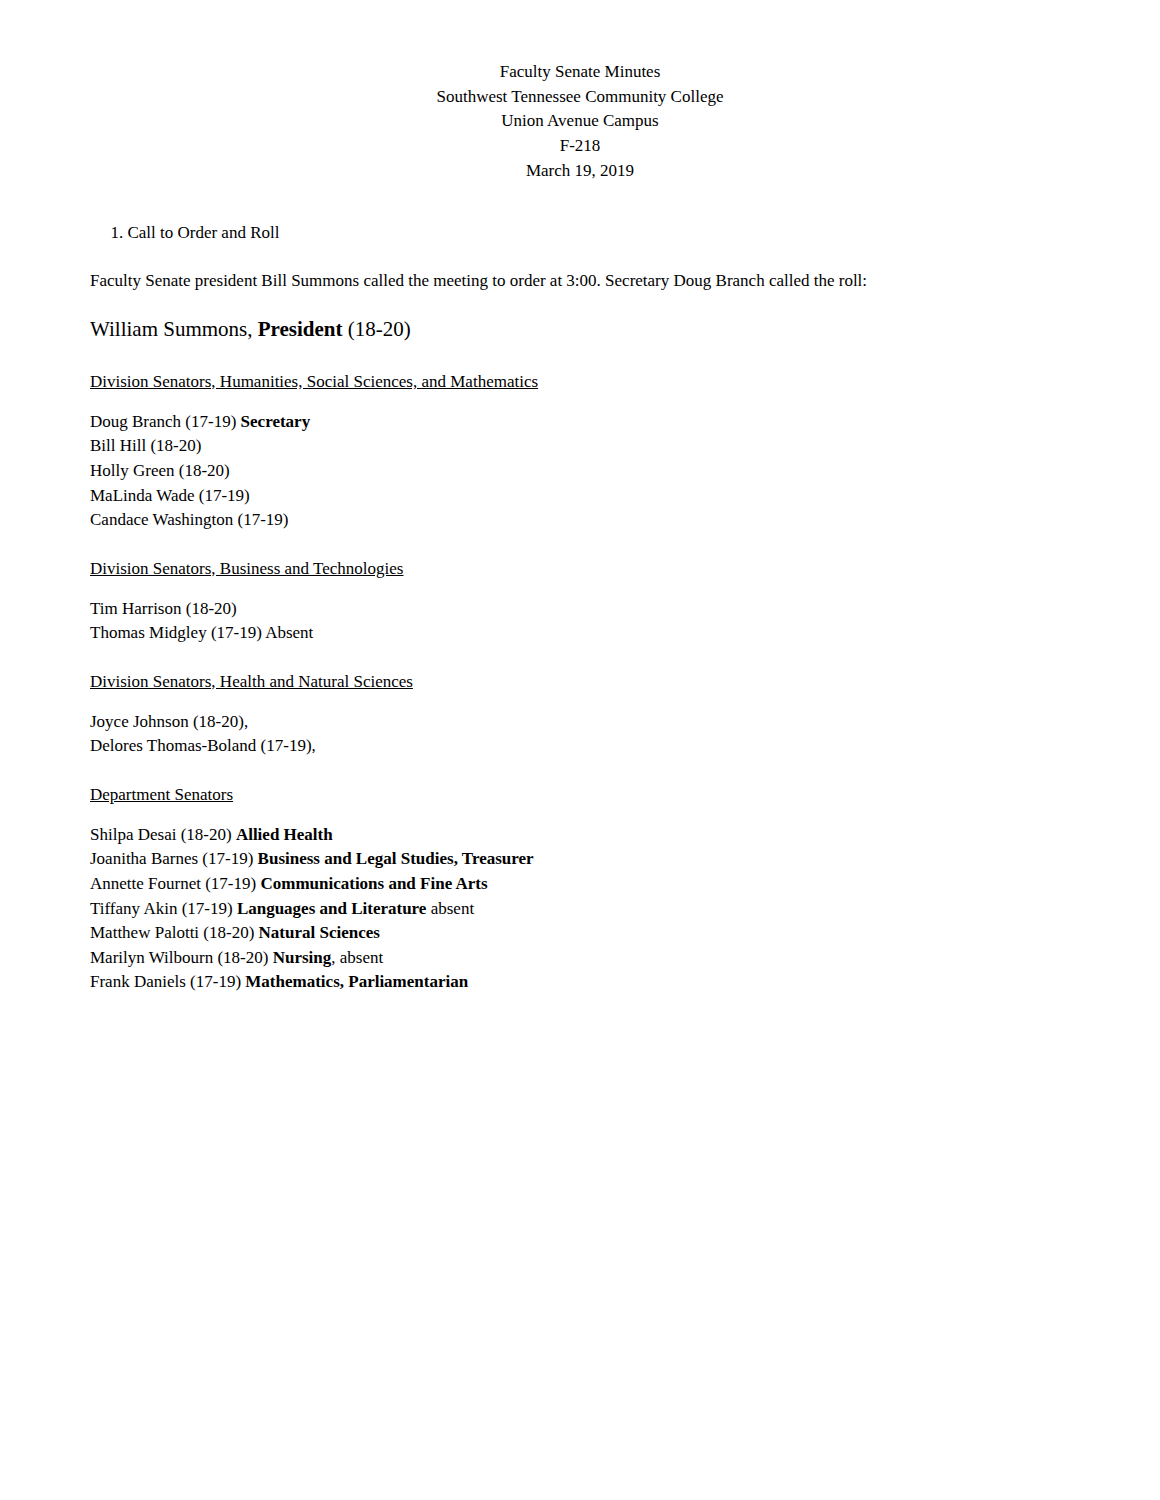Faculty Senate Minutes
Southwest Tennessee Community College
Union Avenue Campus
F-218
March 19, 2019
Call to Order and Roll
Faculty Senate president Bill Summons called the meeting to order at 3:00. Secretary Doug Branch called the roll:
William Summons, President (18-20)
Division Senators, Humanities, Social Sciences, and Mathematics
Doug Branch (17-19) Secretary
Bill Hill (18-20)
Holly Green (18-20)
MaLinda Wade (17-19)
Candace Washington (17-19)
Division Senators, Business and Technologies
Tim Harrison (18-20)
Thomas Midgley (17-19) Absent
Division Senators, Health and Natural Sciences
Joyce Johnson (18-20),
Delores Thomas-Boland (17-19),
Department Senators
Shilpa Desai (18-20) Allied Health
Joanitha Barnes (17-19) Business and Legal Studies, Treasurer
Annette Fournet (17-19) Communications and Fine Arts
Tiffany Akin (17-19) Languages and Literature absent
Matthew Palotti (18-20) Natural Sciences
Marilyn Wilbourn (18-20) Nursing, absent
Frank Daniels (17-19) Mathematics, Parliamentarian